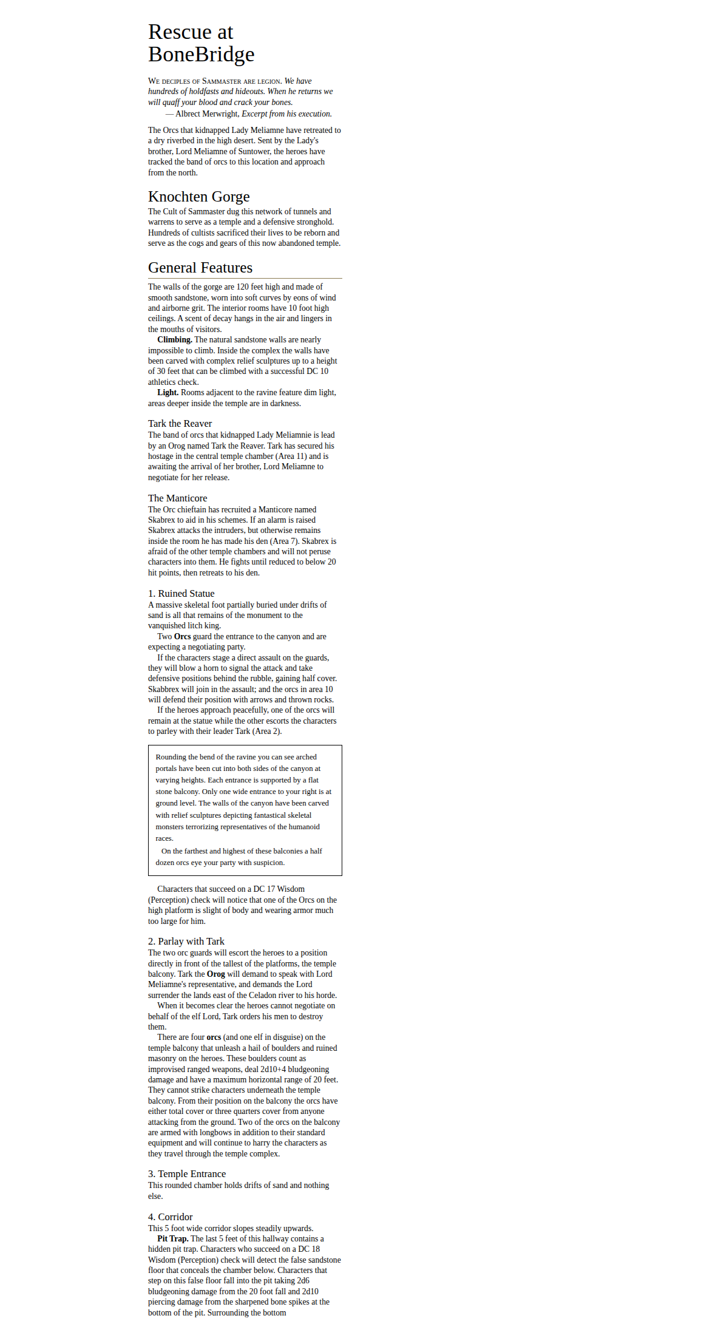Rescue at BoneBridge
We deciples of Sammaster are legion. We have hundreds of holdfasts and hideouts. When he returns we will quaff your blood and crack your bones.
— Albrect Merwright, Excerpt from his execution.
The Orcs that kidnapped Lady Meliamne have retreated to a dry riverbed in the high desert. Sent by the Lady's brother, Lord Meliamne of Suntower, the heroes have tracked the band of orcs to this location and approach from the north.
Knochten Gorge
The Cult of Sammaster dug this network of tunnels and warrens to serve as a temple and a defensive stronghold. Hundreds of cultists sacrificed their lives to be reborn and serve as the cogs and gears of this now abandoned temple.
General Features
The walls of the gorge are 120 feet high and made of smooth sandstone, worn into soft curves by eons of wind and airborne grit. The interior rooms have 10 foot high ceilings. A scent of decay hangs in the air and lingers in the mouths of visitors.
Climbing. The natural sandstone walls are nearly impossible to climb. Inside the complex the walls have been carved with complex relief sculptures up to a height of 30 feet that can be climbed with a successful DC 10 athletics check.
Light. Rooms adjacent to the ravine feature dim light, areas deeper inside the temple are in darkness.
Tark the Reaver
The band of orcs that kidnapped Lady Meliamnie is lead by an Orog named Tark the Reaver. Tark has secured his hostage in the central temple chamber (Area 11) and is awaiting the arrival of her brother, Lord Meliamne to negotiate for her release.
The Manticore
The Orc chieftain has recruited a Manticore named Skabrex to aid in his schemes. If an alarm is raised Skabrex attacks the intruders, but otherwise remains inside the room he has made his den (Area 7). Skabrex is afraid of the other temple chambers and will not peruse characters into them. He fights until reduced to below 20 hit points, then retreats to his den.
1. Ruined Statue
A massive skeletal foot partially buried under drifts of sand is all that remains of the monument to the vanquished litch king.
Two Orcs guard the entrance to the canyon and are expecting a negotiating party.
If the characters stage a direct assault on the guards, they will blow a horn to signal the attack and take defensive positions behind the rubble, gaining half cover. Skabbrex will join in the assault; and the orcs in area 10 will defend their position with arrows and thrown rocks.
If the heroes approach peacefully, one of the orcs will remain at the statue while the other escorts the characters to parley with their leader Tark (Area 2).
Rounding the bend of the ravine you can see arched portals have been cut into both sides of the canyon at varying heights. Each entrance is supported by a flat stone balcony. Only one wide entrance to your right is at ground level. The walls of the canyon have been carved with relief sculptures depicting fantastical skeletal monsters terrorizing representatives of the humanoid races.
On the farthest and highest of these balconies a half dozen orcs eye your party with suspicion.
Characters that succeed on a DC 17 Wisdom (Perception) check will notice that one of the Orcs on the high platform is slight of body and wearing armor much too large for him.
2. Parlay with Tark
The two orc guards will escort the heroes to a position directly in front of the tallest of the platforms, the temple balcony. Tark the Orog will demand to speak with Lord Meliamne's representative, and demands the Lord surrender the lands east of the Celadon river to his horde.
When it becomes clear the heroes cannot negotiate on behalf of the elf Lord, Tark orders his men to destroy them.
There are four orcs (and one elf in disguise) on the temple balcony that unleash a hail of boulders and ruined masonry on the heroes. These boulders count as improvised ranged weapons, deal 2d10+4 bludgeoning damage and have a maximum horizontal range of 20 feet. They cannot strike characters underneath the temple balcony. From their position on the balcony the orcs have either total cover or three quarters cover from anyone attacking from the ground. Two of the orcs on the balcony are armed with longbows in addition to their standard equipment and will continue to harry the characters as they travel through the temple complex.
3. Temple Entrance
This rounded chamber holds drifts of sand and nothing else.
4. Corridor
This 5 foot wide corridor slopes steadily upwards.
Pit Trap. The last 5 feet of this hallway contains a hidden pit trap. Characters who succeed on a DC 18 Wisdom (Perception) check will detect the false sandstone floor that conceals the chamber below. Characters that step on this false floor fall into the pit taking 2d6 bludgeoning damage from the 20 foot fall and 2d10 piercing damage from the sharpened bone spikes at the bottom of the pit. Surrounding the bottom